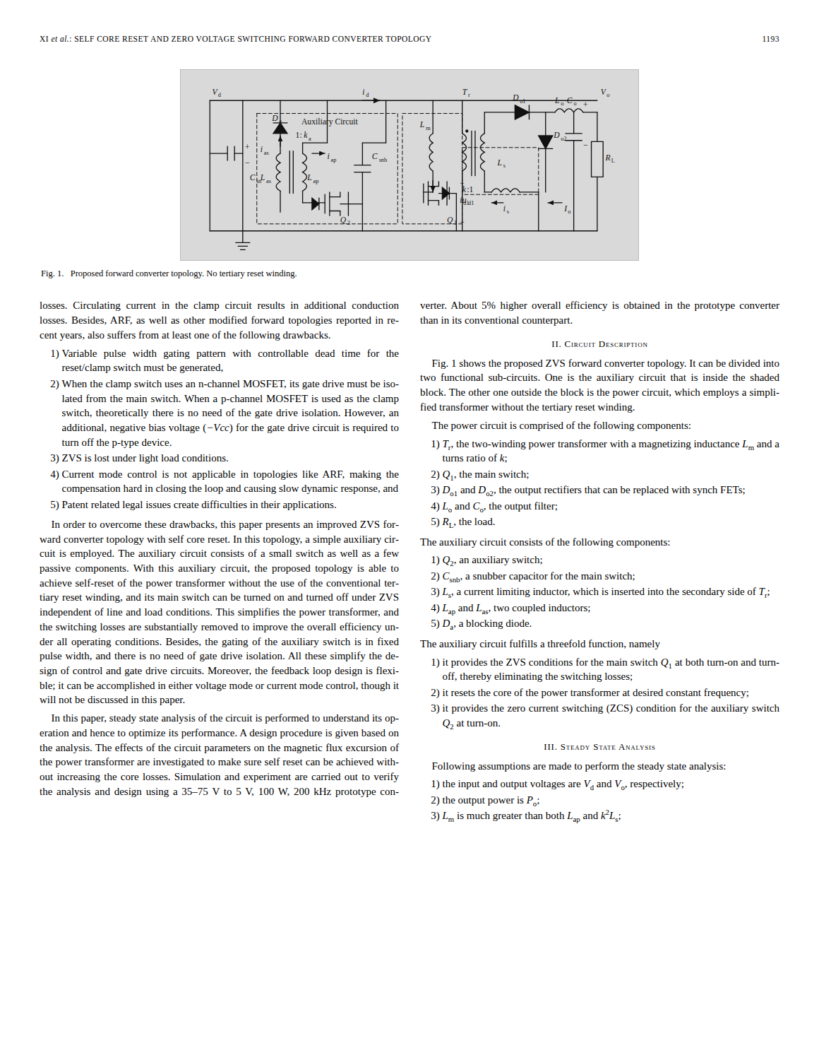XI et al.: SELF CORE RESET AND ZERO VOLTAGE SWITCHING FORWARD CONVERTER TOPOLOGY
1193
Vd id Tr Do1 Lo Co Vo Do2 RL Da Auxiliary Circuit Lm ias 1:ka Las Lap iap Csnb Q2 Q1 id1 k:1 Ls is Io ud1 + − + − Cin + −
Fig. 1. Proposed forward converter topology. No tertiary reset winding.
losses. Circulating current in the clamp circuit results in additional conduction losses. Besides, ARF, as well as other modified forward topologies reported in recent years, also suffers from at least one of the following drawbacks.
Variable pulse width gating pattern with controllable dead time for the reset/clamp switch must be generated,
When the clamp switch uses an n-channel MOSFET, its gate drive must be isolated from the main switch. When a p-channel MOSFET is used as the clamp switch, theoretically there is no need of the gate drive isolation. However, an additional, negative bias voltage (−Vcc) for the gate drive circuit is required to turn off the p-type device.
ZVS is lost under light load conditions.
Current mode control is not applicable in topologies like ARF, making the compensation hard in closing the loop and causing slow dynamic response, and
Patent related legal issues create difficulties in their applications.
In order to overcome these drawbacks, this paper presents an improved ZVS forward converter topology with self core reset. In this topology, a simple auxiliary circuit is employed. The auxiliary circuit consists of a small switch as well as a few passive components. With this auxiliary circuit, the proposed topology is able to achieve self-reset of the power transformer without the use of the conventional tertiary reset winding, and its main switch can be turned on and turned off under ZVS independent of line and load conditions. This simplifies the power transformer, and the switching losses are substantially removed to improve the overall efficiency under all operating conditions. Besides, the gating of the auxiliary switch is in fixed pulse width, and there is no need of gate drive isolation. All these simplify the design of control and gate drive circuits. Moreover, the feedback loop design is flexible; it can be accomplished in either voltage mode or current mode control, though it will not be discussed in this paper.
In this paper, steady state analysis of the circuit is performed to understand its operation and hence to optimize its performance. A design procedure is given based on the analysis. The effects of the circuit parameters on the magnetic flux excursion of the power transformer are investigated to make sure self reset can be achieved without increasing the core losses. Simulation and experiment are carried out to verify the analysis and design using a 35–75 V to 5 V, 100 W, 200 kHz prototype converter. About 5% higher overall efficiency is obtained in the prototype converter than in its conventional counterpart.
II. Circuit Description
Fig. 1 shows the proposed ZVS forward converter topology. It can be divided into two functional sub-circuits. One is the auxiliary circuit that is inside the shaded block. The other one outside the block is the power circuit, which employs a simplified transformer without the tertiary reset winding.
The power circuit is comprised of the following components:
Tr, the two-winding power transformer with a magnetizing inductance Lm and a turns ratio of k;
Q1, the main switch;
Do1 and Do2, the output rectifiers that can be replaced with synch FETs;
Lo and Co, the output filter;
RL, the load.
The auxiliary circuit consists of the following components:
Q2, an auxiliary switch;
Csnb, a snubber capacitor for the main switch;
Ls, a current limiting inductor, which is inserted into the secondary side of Tr;
Lap and Las, two coupled inductors;
Da, a blocking diode.
The auxiliary circuit fulfills a threefold function, namely
it provides the ZVS conditions for the main switch Q1 at both turn-on and turn-off, thereby eliminating the switching losses;
it resets the core of the power transformer at desired constant frequency;
it provides the zero current switching (ZCS) condition for the auxiliary switch Q2 at turn-on.
III. Steady State Analysis
Following assumptions are made to perform the steady state analysis:
the input and output voltages are Vd and Vo, respectively;
the output power is Po;
Lm is much greater than both Lap and k2Ls;